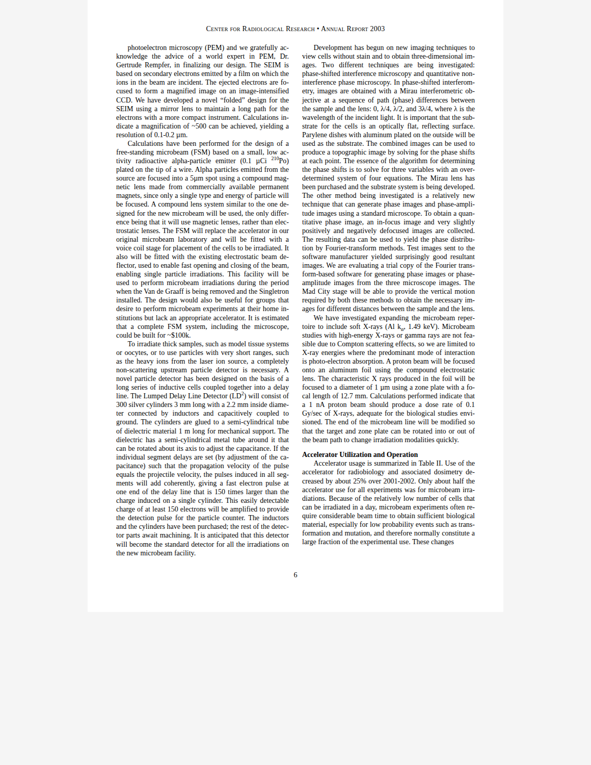Center for Radiological Research • Annual Report 2003
photoelectron microscopy (PEM) and we gratefully acknowledge the advice of a world expert in PEM, Dr. Gertrude Rempfer, in finalizing our design. The SEIM is based on secondary electrons emitted by a film on which the ions in the beam are incident. The ejected electrons are focused to form a magnified image on an image-intensified CCD. We have developed a novel “folded” design for the SEIM using a mirror lens to maintain a long path for the electrons with a more compact instrument. Calculations indicate a magnification of ~500 can be achieved, yielding a resolution of 0.1-0.2 µm.
Calculations have been performed for the design of a free-standing microbeam (FSM) based on a small, low activity radioactive alpha-particle emitter (0.1 µCi 210Po) plated on the tip of a wire. Alpha particles emitted from the source are focused into a 5µm spot using a compound magnetic lens made from commercially available permanent magnets, since only a single type and energy of particle will be focused. A compound lens system similar to the one designed for the new microbeam will be used, the only difference being that it will use magnetic lenses, rather than electrostatic lenses. The FSM will replace the accelerator in our original microbeam laboratory and will be fitted with a voice coil stage for placement of the cells to be irradiated. It also will be fitted with the existing electrostatic beam deflector, used to enable fast opening and closing of the beam, enabling single particle irradiations. This facility will be used to perform microbeam irradiations during the period when the Van de Graaff is being removed and the Singletron installed. The design would also be useful for groups that desire to perform microbeam experiments at their home institutions but lack an appropriate accelerator. It is estimated that a complete FSM system, including the microscope, could be built for ~$100k.
To irradiate thick samples, such as model tissue systems or oocytes, or to use particles with very short ranges, such as the heavy ions from the laser ion source, a completely non-scattering upstream particle detector is necessary. A novel particle detector has been designed on the basis of a long series of inductive cells coupled together into a delay line. The Lumped Delay Line Detector (LD2) will consist of 300 silver cylinders 3 mm long with a 2.2 mm inside diameter connected by inductors and capacitively coupled to ground. The cylinders are glued to a semi-cylindrical tube of dielectric material 1 m long for mechanical support. The dielectric has a semi-cylindrical metal tube around it that can be rotated about its axis to adjust the capacitance. If the individual segment delays are set (by adjustment of the capacitance) such that the propagation velocity of the pulse equals the projectile velocity, the pulses induced in all segments will add coherently, giving a fast electron pulse at one end of the delay line that is 150 times larger than the charge induced on a single cylinder. This easily detectable charge of at least 150 electrons will be amplified to provide the detection pulse for the particle counter. The inductors and the cylinders have been purchased; the rest of the detector parts await machining. It is anticipated that this detector will become the standard detector for all the irradiations on the new microbeam facility.
Development has begun on new imaging techniques to view cells without stain and to obtain three-dimensional images. Two different techniques are being investigated: phase-shifted interference microscopy and quantitative non-interference phase microscopy. In phase-shifted interferometry, images are obtained with a Mirau interferometric objective at a sequence of path (phase) differences between the sample and the lens: 0, λ/4, λ/2, and 3λ/4, where λ is the wavelength of the incident light. It is important that the substrate for the cells is an optically flat, reflecting surface. Parylene dishes with aluminum plated on the outside will be used as the substrate. The combined images can be used to produce a topographic image by solving for the phase shifts at each point. The essence of the algorithm for determining the phase shifts is to solve for three variables with an over-determined system of four equations. The Mirau lens has been purchased and the substrate system is being developed. The other method being investigated is a relatively new technique that can generate phase images and phase-amplitude images using a standard microscope. To obtain a quantitative phase image, an in-focus image and very slightly positively and negatively defocused images are collected. The resulting data can be used to yield the phase distribution by Fourier-transform methods. Test images sent to the software manufacturer yielded surprisingly good resultant images. We are evaluating a trial copy of the Fourier transform-based software for generating phase images or phase-amplitude images from the three microscope images. The Mad City stage will be able to provide the vertical motion required by both these methods to obtain the necessary images for different distances between the sample and the lens.
We have investigated expanding the microbeam repertoire to include soft X-rays (Al kα, 1.49 keV). Microbeam studies with high-energy X-rays or gamma rays are not feasible due to Compton scattering effects, so we are limited to X-ray energies where the predominant mode of interaction is photo-electron absorption. A proton beam will be focused onto an aluminum foil using the compound electrostatic lens. The characteristic X rays produced in the foil will be focused to a diameter of 1 µm using a zone plate with a focal length of 12.7 mm. Calculations performed indicate that a 1 nA proton beam should produce a dose rate of 0.1 Gy/sec of X-rays, adequate for the biological studies envisioned. The end of the microbeam line will be modified so that the target and zone plate can be rotated into or out of the beam path to change irradiation modalities quickly.
Accelerator Utilization and Operation
Accelerator usage is summarized in Table II. Use of the accelerator for radiobiology and associated dosimetry decreased by about 25% over 2001-2002. Only about half the accelerator use for all experiments was for microbeam irradiations. Because of the relatively low number of cells that can be irradiated in a day, microbeam experiments often require considerable beam time to obtain sufficient biological material, especially for low probability events such as transformation and mutation, and therefore normally constitute a large fraction of the experimental use. These changes
6